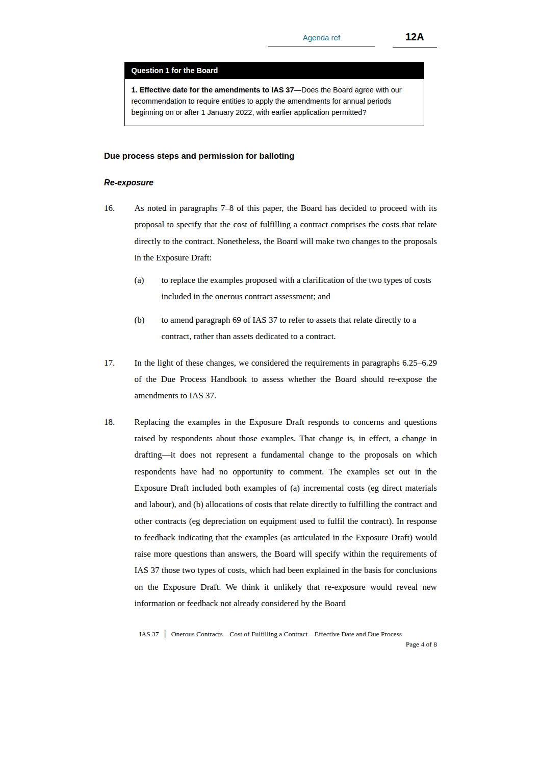Agenda ref
12A
Question 1 for the Board
1. Effective date for the amendments to IAS 37—Does the Board agree with our recommendation to require entities to apply the amendments for annual periods beginning on or after 1 January 2022, with earlier application permitted?
Due process steps and permission for balloting
Re-exposure
16. As noted in paragraphs 7–8 of this paper, the Board has decided to proceed with its proposal to specify that the cost of fulfilling a contract comprises the costs that relate directly to the contract. Nonetheless, the Board will make two changes to the proposals in the Exposure Draft:
(a) to replace the examples proposed with a clarification of the two types of costs included in the onerous contract assessment; and
(b) to amend paragraph 69 of IAS 37 to refer to assets that relate directly to a contract, rather than assets dedicated to a contract.
17. In the light of these changes, we considered the requirements in paragraphs 6.25–6.29 of the Due Process Handbook to assess whether the Board should re-expose the amendments to IAS 37.
18. Replacing the examples in the Exposure Draft responds to concerns and questions raised by respondents about those examples. That change is, in effect, a change in drafting—it does not represent a fundamental change to the proposals on which respondents have had no opportunity to comment. The examples set out in the Exposure Draft included both examples of (a) incremental costs (eg direct materials and labour), and (b) allocations of costs that relate directly to fulfilling the contract and other contracts (eg depreciation on equipment used to fulfil the contract). In response to feedback indicating that the examples (as articulated in the Exposure Draft) would raise more questions than answers, the Board will specify within the requirements of IAS 37 those two types of costs, which had been explained in the basis for conclusions on the Exposure Draft. We think it unlikely that re-exposure would reveal new information or feedback not already considered by the Board
IAS 37 │ Onerous Contracts—Cost of Fulfilling a Contract—Effective Date and Due Process
Page 4 of 8